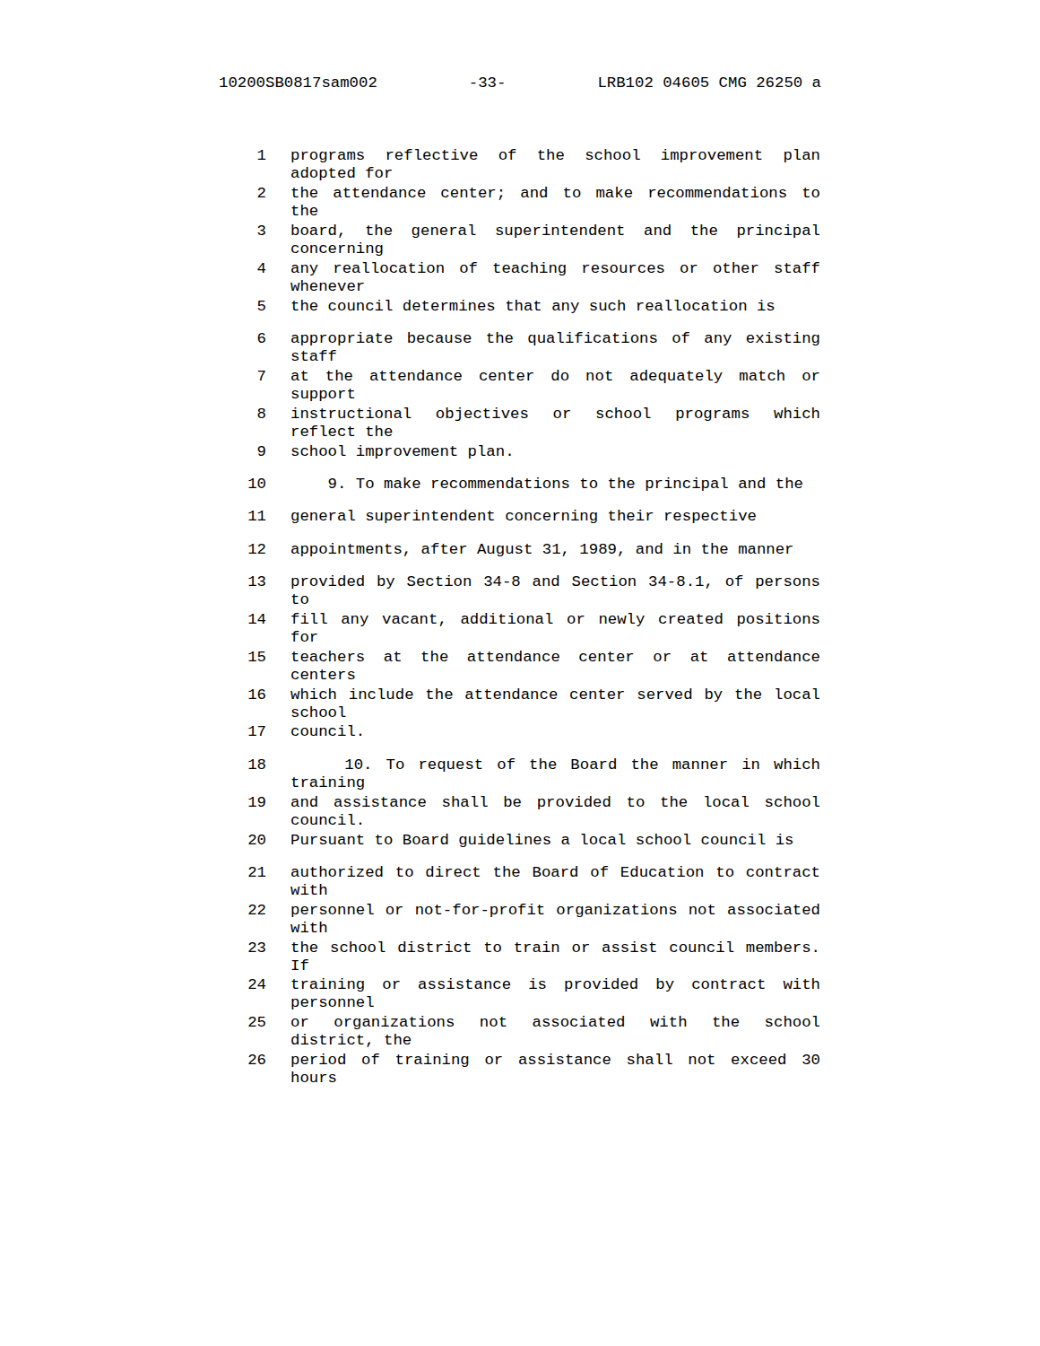10200SB0817sam002 -33- LRB102 04605 CMG 26250 a
| 1 | programs reflective of the school improvement plan adopted for |
| 2 | the attendance center; and to make recommendations to the |
| 3 | board, the general superintendent and the principal concerning |
| 4 | any reallocation of teaching resources or other staff whenever |
| 5 | the council determines that any such reallocation is |
| 6 | appropriate because the qualifications of any existing staff |
| 7 | at the attendance center do not adequately match or support |
| 8 | instructional objectives or school programs which reflect the |
| 9 | school improvement plan. |
| 10 | 9. To make recommendations to the principal and the |
| 11 | general superintendent concerning their respective |
| 12 | appointments, after August 31, 1989, and in the manner |
| 13 | provided by Section 34-8 and Section 34-8.1, of persons to |
| 14 | fill any vacant, additional or newly created positions for |
| 15 | teachers at the attendance center or at attendance centers |
| 16 | which include the attendance center served by the local school |
| 17 | council. |
| 18 | 10. To request of the Board the manner in which training |
| 19 | and assistance shall be provided to the local school council. |
| 20 | Pursuant to Board guidelines a local school council is |
| 21 | authorized to direct the Board of Education to contract with |
| 22 | personnel or not-for-profit organizations not associated with |
| 23 | the school district to train or assist council members. If |
| 24 | training or assistance is provided by contract with personnel |
| 25 | or organizations not associated with the school district, the |
| 26 | period of training or assistance shall not exceed 30 hours |